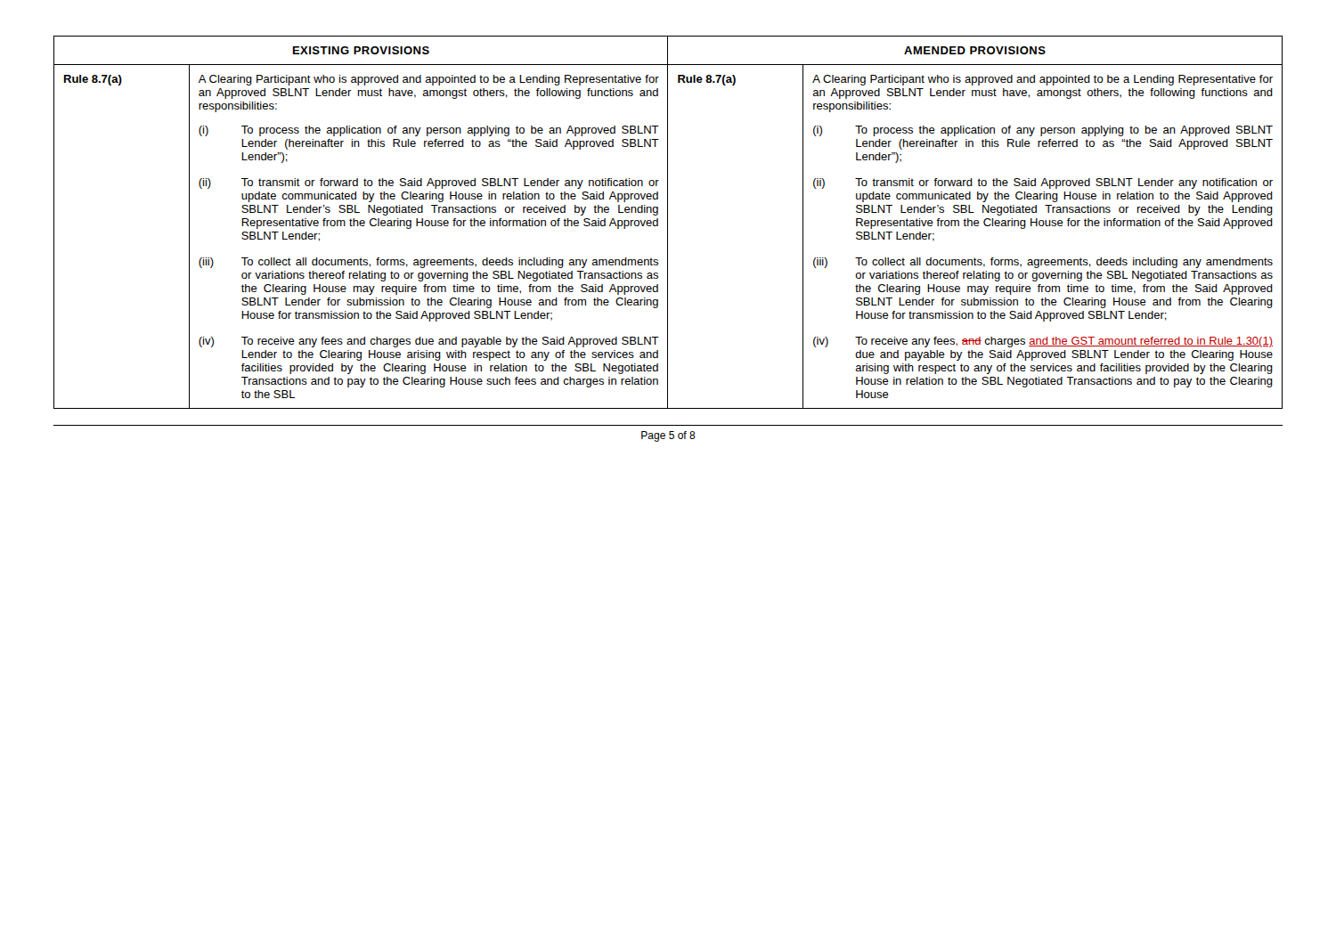| EXISTING PROVISIONS | AMENDED PROVISIONS |
| --- | --- |
| Rule 8.7(a) | A Clearing Participant who is approved and appointed to be a Lending Representative for an Approved SBLNT Lender must have, amongst others, the following functions and responsibilities: (i) To process the application of any person applying to be an Approved SBLNT Lender (hereinafter in this Rule referred to as “the Said Approved SBLNT Lender”); (ii) To transmit or forward to the Said Approved SBLNT Lender any notification or update communicated by the Clearing House in relation to the Said Approved SBLNT Lender’s SBL Negotiated Transactions or received by the Lending Representative from the Clearing House for the information of the Said Approved SBLNT Lender; (iii) To collect all documents, forms, agreements, deeds including any amendments or variations thereof relating to or governing the SBL Negotiated Transactions as the Clearing House may require from time to time, from the Said Approved SBLNT Lender for submission to the Clearing House and from the Clearing House for transmission to the Said Approved SBLNT Lender; (iv) To receive any fees and charges due and payable by the Said Approved SBLNT Lender to the Clearing House arising with respect to any of the services and facilities provided by the Clearing House in relation to the SBL Negotiated Transactions and to pay to the Clearing House such fees and charges in relation to the SBL | Rule 8.7(a) | A Clearing Participant who is approved and appointed to be a Lending Representative for an Approved SBLNT Lender must have, amongst others, the following functions and responsibilities: (i) To process the application of any person applying to be an Approved SBLNT Lender (hereinafter in this Rule referred to as “the Said Approved SBLNT Lender”); (ii) To transmit or forward to the Said Approved SBLNT Lender any notification or update communicated by the Clearing House in relation to the Said Approved SBLNT Lender’s SBL Negotiated Transactions or received by the Lending Representative from the Clearing House for the information of the Said Approved SBLNT Lender; (iii) To collect all documents, forms, agreements, deeds including any amendments or variations thereof relating to or governing the SBL Negotiated Transactions as the Clearing House may require from time to time, from the Said Approved SBLNT Lender for submission to the Clearing House and from the Clearing House for transmission to the Said Approved SBLNT Lender; (iv) To receive any fees , and charges and the GST amount referred to in Rule 1.30(1) due and payable by the Said Approved SBLNT Lender to the Clearing House arising with respect to any of the services and facilities provided by the Clearing House in relation to the SBL Negotiated Transactions and to pay to the Clearing House |
Page 5 of 8